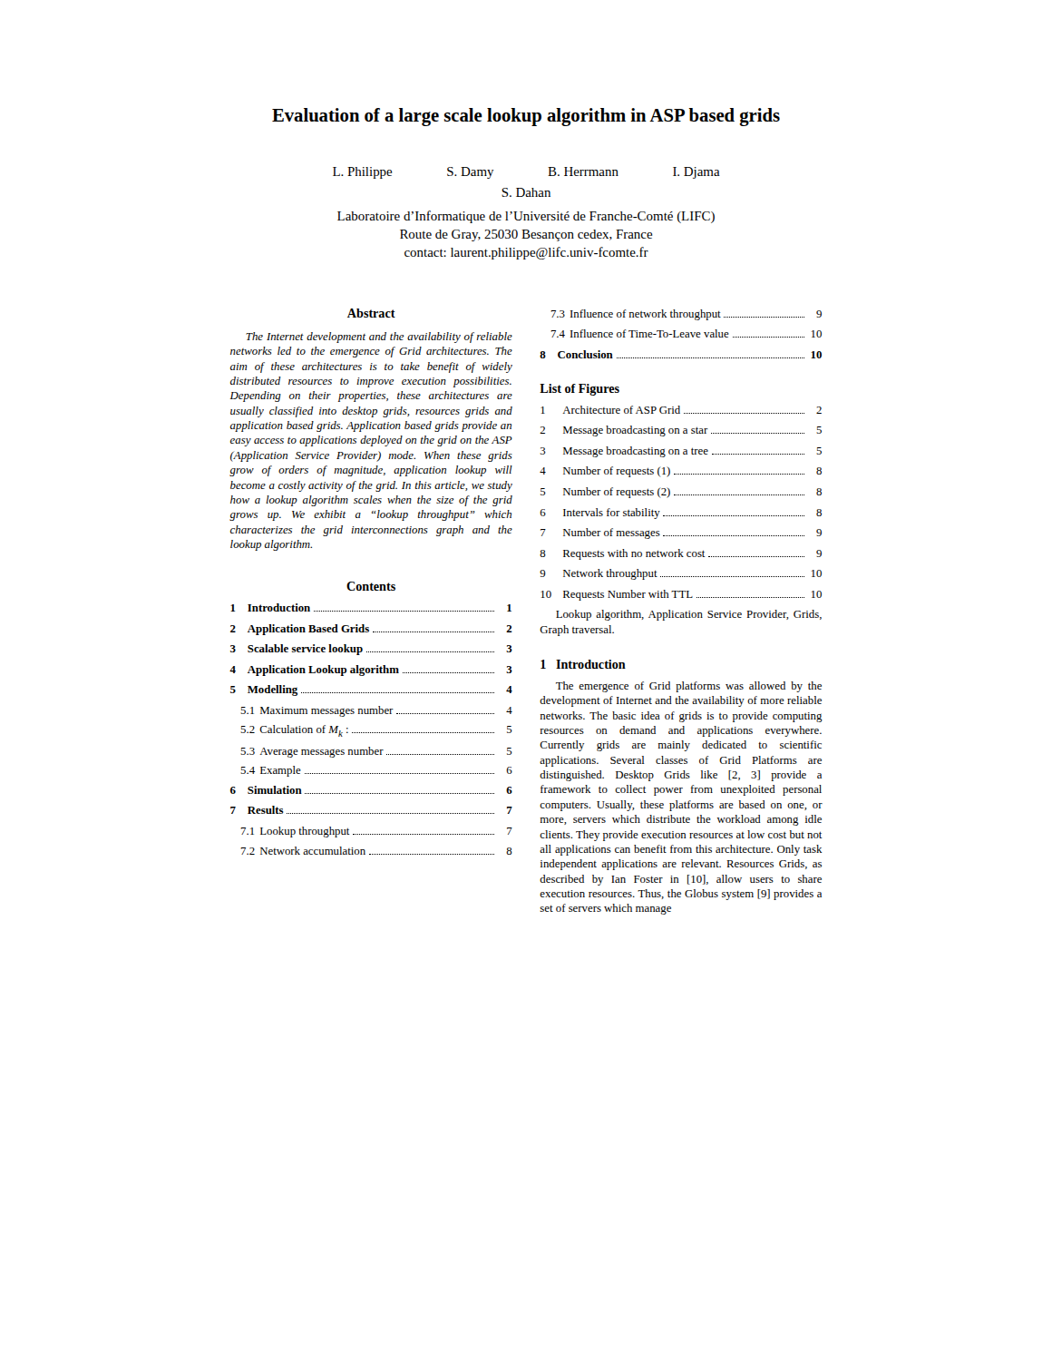Evaluation of a large scale lookup algorithm in ASP based grids
L. Philippe S. Damy B. Herrmann I. Djama
S. Dahan
Laboratoire d’Informatique de l’Université de Franche-Comté (LIFC)
Route de Gray, 25030 Besançon cedex, France
contact: laurent.philippe@lifc.univ-fcomte.fr
Abstract
The Internet development and the availability of reliable networks led to the emergence of Grid architectures. The aim of these architectures is to take benefit of widely distributed resources to improve execution possibilities. Depending on their properties, these architectures are usually classified into desktop grids, resources grids and application based grids. Application based grids provide an easy access to applications deployed on the grid on the ASP (Application Service Provider) mode. When these grids grow of orders of magnitude, application lookup will become a costly activity of the grid. In this article, we study how a lookup algorithm scales when the size of the grid grows up. We exhibit a “lookup throughput” which characterizes the grid interconnections graph and the lookup algorithm.
Contents
1 Introduction 1
2 Application Based Grids 2
3 Scalable service lookup 3
4 Application Lookup algorithm 3
5 Modelling 4
5.1 Maximum messages number 4
5.2 Calculation of Mk : 5
5.3 Average messages number 5
5.4 Example 6
6 Simulation 6
7 Results 7
7.1 Lookup throughput 7
7.2 Network accumulation 8
7.3 Influence of network throughput 9
7.4 Influence of Time-To-Leave value 10
8 Conclusion 10
List of Figures
1 Architecture of ASP Grid 2
2 Message broadcasting on a star 5
3 Message broadcasting on a tree 5
4 Number of requests (1) 8
5 Number of requests (2) 8
6 Intervals for stability 8
7 Number of messages 9
8 Requests with no network cost 9
9 Network throughput 10
10 Requests Number with TTL 10
Lookup algorithm, Application Service Provider, Grids, Graph traversal.
1 Introduction
The emergence of Grid platforms was allowed by the development of Internet and the availability of more reliable networks. The basic idea of grids is to provide computing resources on demand and applications everywhere. Currently grids are mainly dedicated to scientific applications. Several classes of Grid Platforms are distinguished. Desktop Grids like [2, 3] provide a framework to collect power from unexploited personal computers. Usually, these platforms are based on one, or more, servers which distribute the workload among idle clients. They provide execution resources at low cost but not all applications can benefit from this architecture. Only task independent applications are relevant. Resources Grids, as described by Ian Foster in [10], allow users to share execution resources. Thus, the Globus system [9] provides a set of servers which manage